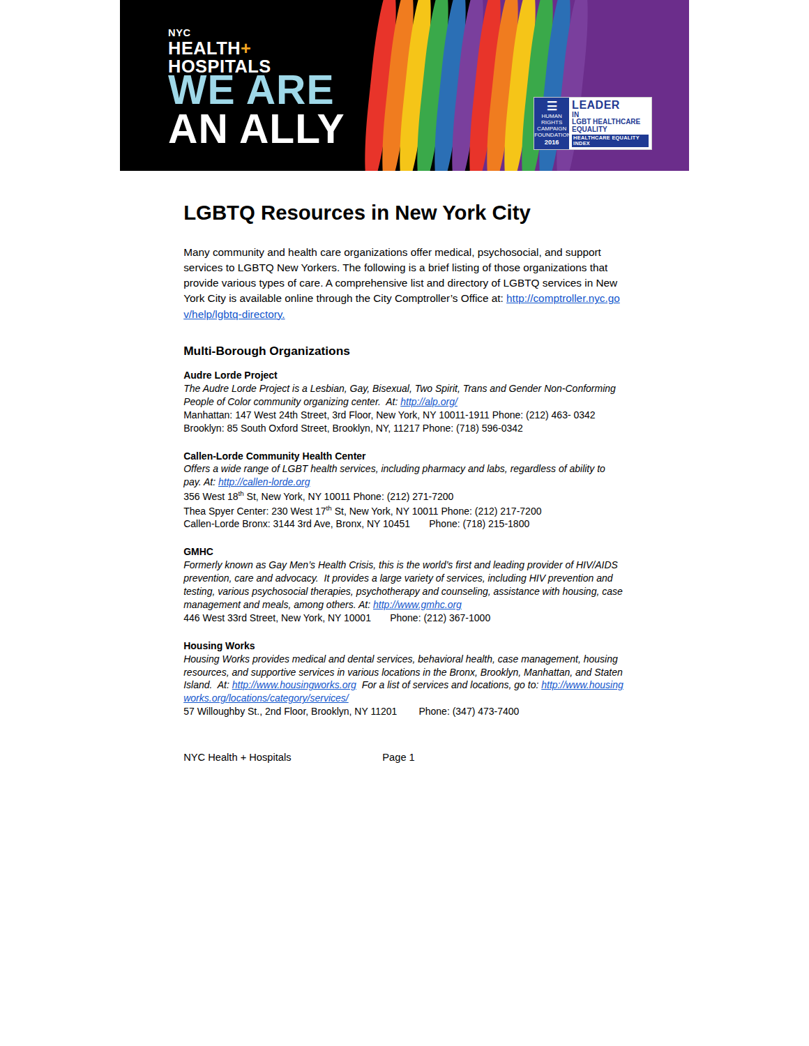NYC
HEALTH+
HOSPITALS
WE ARE
AN ALLY
☰ HUMAN
RIGHTS
CAMPAIGN
FOUNDATION 2016
LEADER
IN
LGBT HEALTHCARE
EQUALITY
HEALTHCARE EQUALITY INDEX
LGBTQ Resources in New York City
Many community and health care organizations offer medical, psychosocial, and support services to LGBTQ New Yorkers. The following is a brief listing of those organizations that provide various types of care. A comprehensive list and directory of LGBTQ services in New York City is available online through the City Comptroller’s Office at: http://comptroller.nyc.gov/help/lgbtq-directory.
Multi-Borough Organizations
Audre Lorde Project
The Audre Lorde Project is a Lesbian, Gay, Bisexual, Two Spirit, Trans and Gender Non-Conforming People of Color community organizing center. At: http://alp.org/
Manhattan: 147 West 24th Street, 3rd Floor, New York, NY 10011-1911 Phone: (212) 463- 0342
Brooklyn: 85 South Oxford Street, Brooklyn, NY, 11217 Phone: (718) 596-0342
Callen-Lorde Community Health Center
Offers a wide range of LGBT health services, including pharmacy and labs, regardless of ability to pay. At: http://callen-lorde.org
356 West 18th St, New York, NY 10011 Phone: (212) 271-7200
Thea Spyer Center: 230 West 17th St, New York, NY 10011 Phone: (212) 217-7200
Callen-Lorde Bronx: 3144 3rd Ave, Bronx, NY 10451 Phone: (718) 215-1800
GMHC
Formerly known as Gay Men’s Health Crisis, this is the world’s first and leading provider of HIV/AIDS prevention, care and advocacy. It provides a large variety of services, including HIV prevention and testing, various psychosocial therapies, psychotherapy and counseling, assistance with housing, case management and meals, among others. At: http://www.gmhc.org
446 West 33rd Street, New York, NY 10001 Phone: (212) 367-1000
Housing Works
Housing Works provides medical and dental services, behavioral health, case management, housing resources, and supportive services in various locations in the Bronx, Brooklyn, Manhattan, and Staten Island. At: http://www.housingworks.org For a list of services and locations, go to: http://www.housingworks.org/locations/category/services/
57 Willoughby St., 2nd Floor, Brooklyn, NY 11201 Phone: (347) 473-7400
NYC Health + Hospitals
Page 1